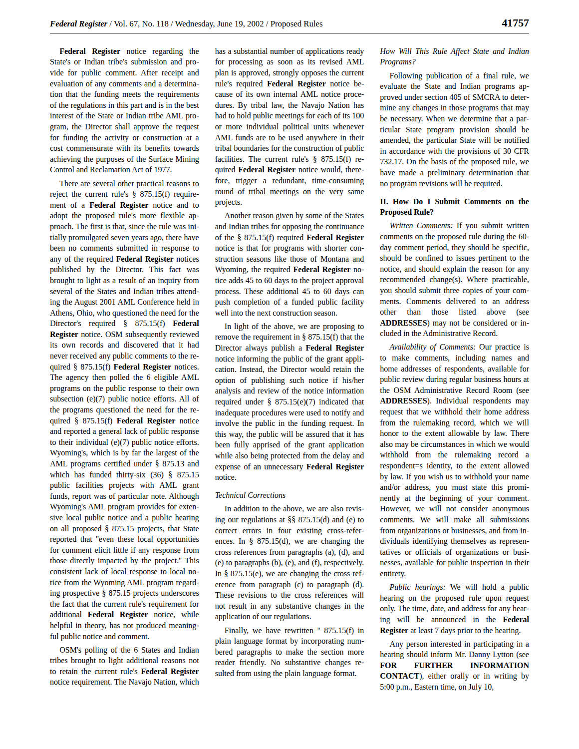Federal Register / Vol. 67, No. 118 / Wednesday, June 19, 2002 / Proposed Rules
41757
Federal Register notice regarding the State's or Indian tribe's submission and provide for public comment. After receipt and evaluation of any comments and a determination that the funding meets the requirements of the regulations in this part and is in the best interest of the State or Indian tribe AML program, the Director shall approve the request for funding the activity or construction at a cost commensurate with its benefits towards achieving the purposes of the Surface Mining Control and Reclamation Act of 1977.
There are several other practical reasons to reject the current rule's § 875.15(f) requirement of a Federal Register notice and to adopt the proposed rule's more flexible approach. The first is that, since the rule was initially promulgated seven years ago, there have been no comments submitted in response to any of the required Federal Register notices published by the Director. This fact was brought to light as a result of an inquiry from several of the States and Indian tribes attending the August 2001 AML Conference held in Athens, Ohio, who questioned the need for the Director's required § 875.15(f) Federal Register notice. OSM subsequently reviewed its own records and discovered that it had never received any public comments to the required § 875.15(f) Federal Register notices. The agency then polled the 6 eligible AML programs on the public response to their own subsection (e)(7) public notice efforts. All of the programs questioned the need for the required § 875.15(f) Federal Register notice and reported a general lack of public response to their individual (e)(7) public notice efforts. Wyoming's, which is by far the largest of the AML programs certified under § 875.13 and which has funded thirty-six (36) § 875.15 public facilities projects with AML grant funds, report was of particular note. Although Wyoming's AML program provides for extensive local public notice and a public hearing on all proposed § 875.15 projects, that State reported that ''even these local opportunities for comment elicit little if any response from those directly impacted by the project.'' This consistent lack of local response to local notice from the Wyoming AML program regarding prospective § 875.15 projects underscores the fact that the current rule's requirement for additional Federal Register notice, while helpful in theory, has not produced meaningful public notice and comment.
OSM's polling of the 6 States and Indian tribes brought to light additional reasons not to retain the current rule's Federal Register notice requirement. The Navajo Nation, which has a substantial number of applications ready for processing as soon as its revised AML plan is approved, strongly opposes the current rule's required Federal Register notice because of its own internal AML notice procedures. By tribal law, the Navajo Nation has had to hold public meetings for each of its 100 or more individual political units whenever AML funds are to be used anywhere in their tribal boundaries for the construction of public facilities. The current rule's § 875.15(f) required Federal Register notice would, therefore, trigger a redundant, time-consuming round of tribal meetings on the very same projects.
Another reason given by some of the States and Indian tribes for opposing the continuance of the § 875.15(f) required Federal Register notice is that for programs with shorter construction seasons like those of Montana and Wyoming, the required Federal Register notice adds 45 to 60 days to the project approval process. These additional 45 to 60 days can push completion of a funded public facility well into the next construction season.
In light of the above, we are proposing to remove the requirement in § 875.15(f) that the Director always publish a Federal Register notice informing the public of the grant application. Instead, the Director would retain the option of publishing such notice if his/her analysis and review of the notice information required under § 875.15(e)(7) indicated that inadequate procedures were used to notify and involve the public in the funding request. In this way, the public will be assured that it has been fully apprised of the grant application while also being protected from the delay and expense of an unnecessary Federal Register notice.
Technical Corrections
In addition to the above, we are also revising our regulations at §§ 875.15(d) and (e) to correct errors in four existing cross-references. In § 875.15(d), we are changing the cross references from paragraphs (a), (d), and (e) to paragraphs (b), (e), and (f), respectively. In § 875.15(e), we are changing the cross reference from paragraph (c) to paragraph (d). These revisions to the cross references will not result in any substantive changes in the application of our regulations.
Finally, we have rewritten '' 875.15(f) in plain language format by incorporating numbered paragraphs to make the section more reader friendly. No substantive changes resulted from using the plain language format.
How Will This Rule Affect State and Indian Programs?
Following publication of a final rule, we evaluate the State and Indian programs approved under section 405 of SMCRA to determine any changes in those programs that may be necessary. When we determine that a particular State program provision should be amended, the particular State will be notified in accordance with the provisions of 30 CFR 732.17. On the basis of the proposed rule, we have made a preliminary determination that no program revisions will be required.
II. How Do I Submit Comments on the Proposed Rule?
Written Comments: If you submit written comments on the proposed rule during the 60-day comment period, they should be specific, should be confined to issues pertinent to the notice, and should explain the reason for any recommended change(s). Where practicable, you should submit three copies of your comments. Comments delivered to an address other than those listed above (see ADDRESSES) may not be considered or included in the Administrative Record.
Availability of Comments: Our practice is to make comments, including names and home addresses of respondents, available for public review during regular business hours at the OSM Administrative Record Room (see ADDRESSES). Individual respondents may request that we withhold their home address from the rulemaking record, which we will honor to the extent allowable by law. There also may be circumstances in which we would withhold from the rulemaking record a respondent=s identity, to the extent allowed by law. If you wish us to withhold your name and/or address, you must state this prominently at the beginning of your comment. However, we will not consider anonymous comments. We will make all submissions from organizations or businesses, and from individuals identifying themselves as representatives or officials of organizations or businesses, available for public inspection in their entirety.
Public hearings: We will hold a public hearing on the proposed rule upon request only. The time, date, and address for any hearing will be announced in the Federal Register at least 7 days prior to the hearing.
Any person interested in participating in a hearing should inform Mr. Danny Lytton (see FOR FURTHER INFORMATION CONTACT), either orally or in writing by 5:00 p.m., Eastern time, on July 10,